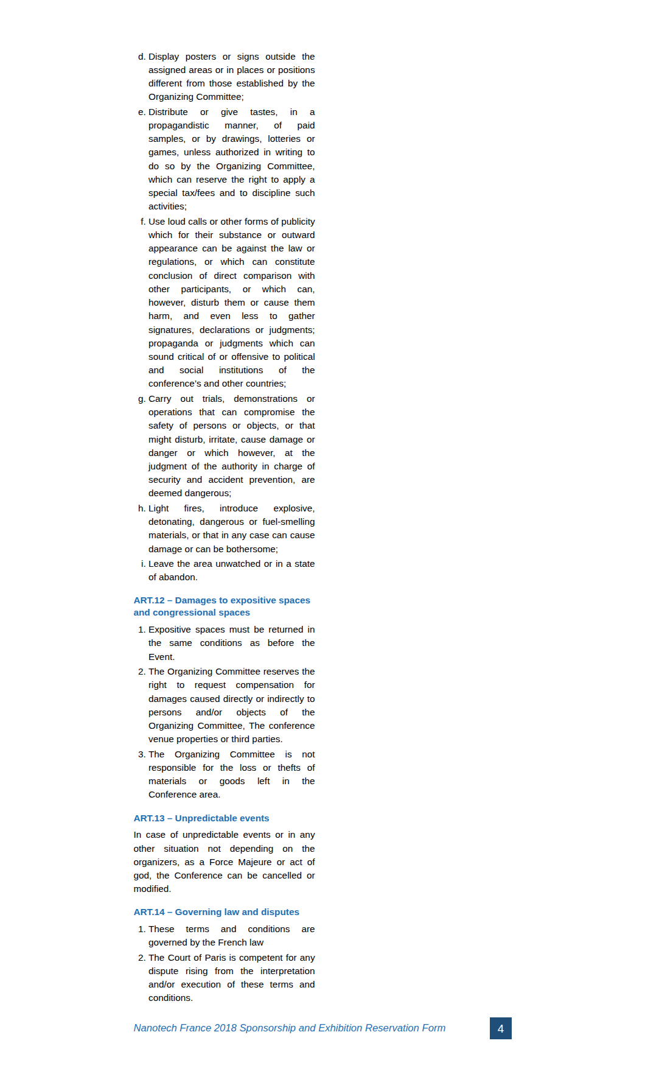Display posters or signs outside the assigned areas or in places or positions different from those established by the Organizing Committee;
Distribute or give tastes, in a propagandistic manner, of paid samples, or by drawings, lotteries or games, unless authorized in writing to do so by the Organizing Committee, which can reserve the right to apply a special tax/fees and to discipline such activities;
Use loud calls or other forms of publicity which for their substance or outward appearance can be against the law or regulations, or which can constitute conclusion of direct comparison with other participants, or which can, however, disturb them or cause them harm, and even less to gather signatures, declarations or judgments; propaganda or judgments which can sound critical of or offensive to political and social institutions of the conference’s and other countries;
Carry out trials, demonstrations or operations that can compromise the safety of persons or objects, or that might disturb, irritate, cause damage or danger or which however, at the judgment of the authority in charge of security and accident prevention, are deemed dangerous;
Light fires, introduce explosive, detonating, dangerous or fuel-smelling materials, or that in any case can cause damage or can be bothersome;
Leave the area unwatched or in a state of abandon.
ART.12 – Damages to expositive spaces and congressional spaces
Expositive spaces must be returned in the same conditions as before the Event.
The Organizing Committee reserves the right to request compensation for damages caused directly or indirectly to persons and/or objects of the Organizing Committee, The conference venue properties or third parties.
The Organizing Committee is not responsible for the loss or thefts of materials or goods left in the Conference area.
ART.13 – Unpredictable events
In case of unpredictable events or in any other situation not depending on the organizers, as a Force Majeure or act of god, the Conference can be cancelled or modified.
ART.14 – Governing law and disputes
These terms and conditions are governed by the French law
The Court of Paris is competent for any dispute rising from the interpretation and/or execution of these terms and conditions.
Nanotech France 2018 Sponsorship and Exhibition Reservation Form
4